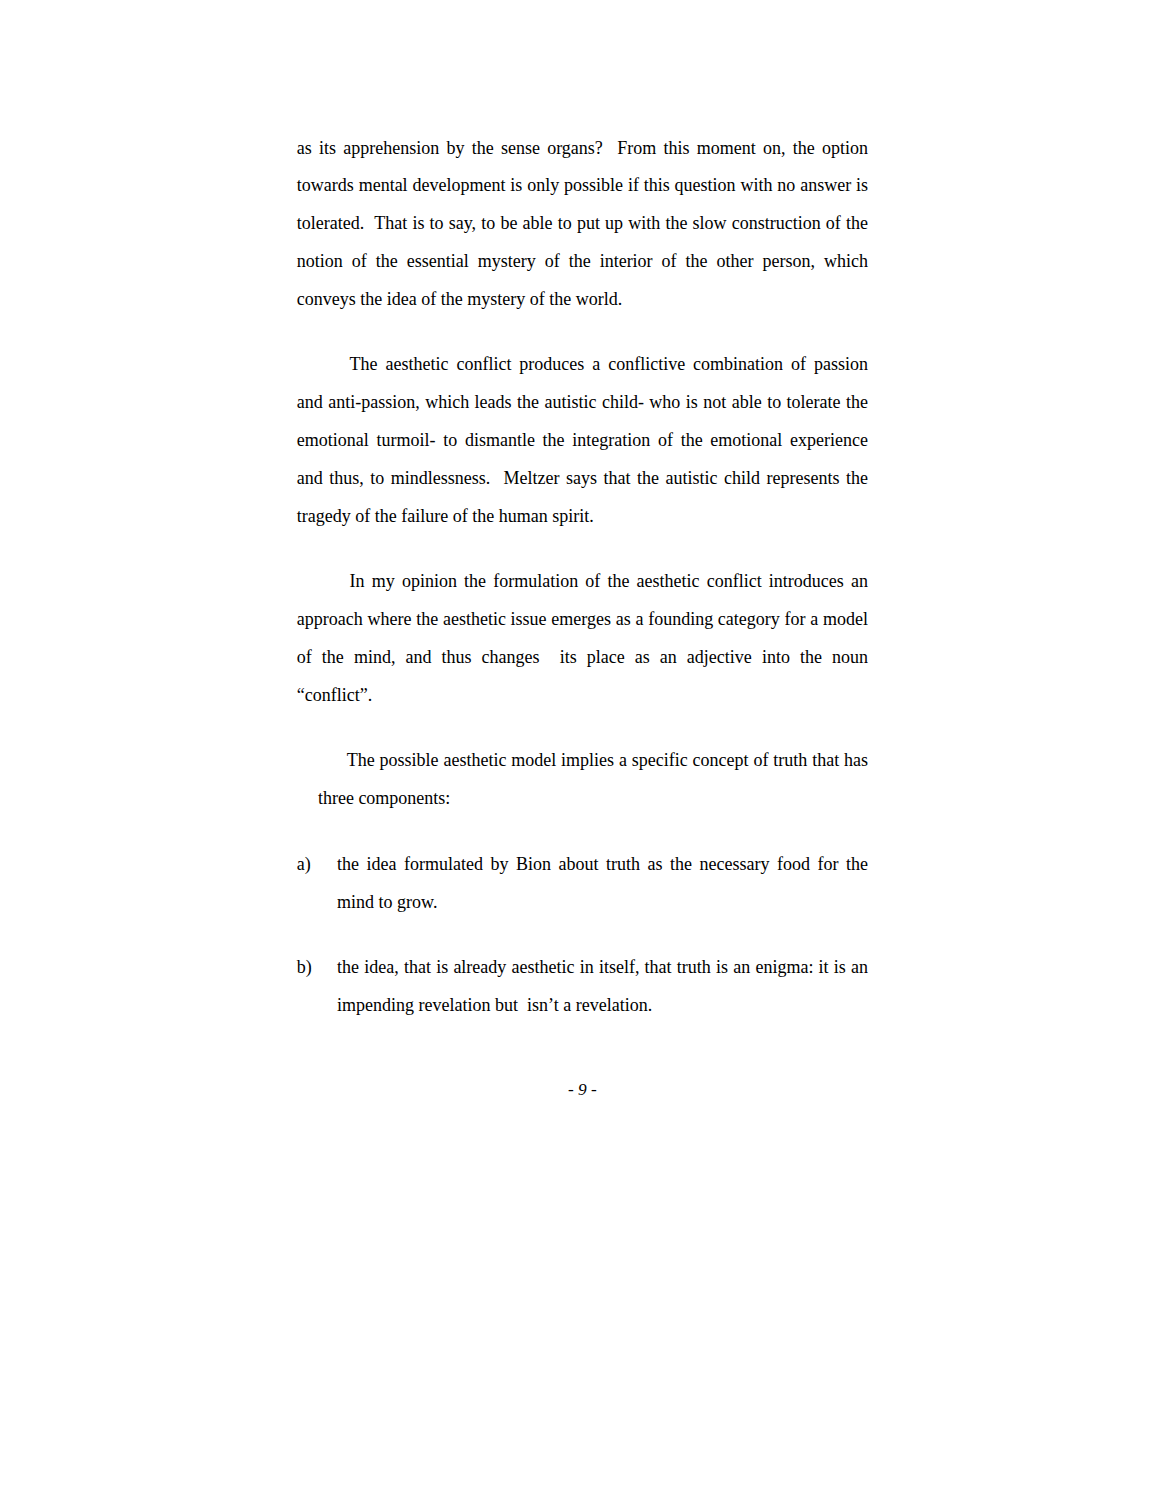as its apprehension by the sense organs? From this moment on, the option towards mental development is only possible if this question with no answer is tolerated. That is to say, to be able to put up with the slow construction of the notion of the essential mystery of the interior of the other person, which conveys the idea of the mystery of the world.
The aesthetic conflict produces a conflictive combination of passion and anti-passion, which leads the autistic child- who is not able to tolerate the emotional turmoil- to dismantle the integration of the emotional experience and thus, to mindlessness. Meltzer says that the autistic child represents the tragedy of the failure of the human spirit.
In my opinion the formulation of the aesthetic conflict introduces an approach where the aesthetic issue emerges as a founding category for a model of the mind, and thus changes its place as an adjective into the noun “conflict”.
The possible aesthetic model implies a specific concept of truth that has three components:
a) the idea formulated by Bion about truth as the necessary food for the mind to grow.
b) the idea, that is already aesthetic in itself, that truth is an enigma: it is an impending revelation but isn’t a revelation.
- 9 -